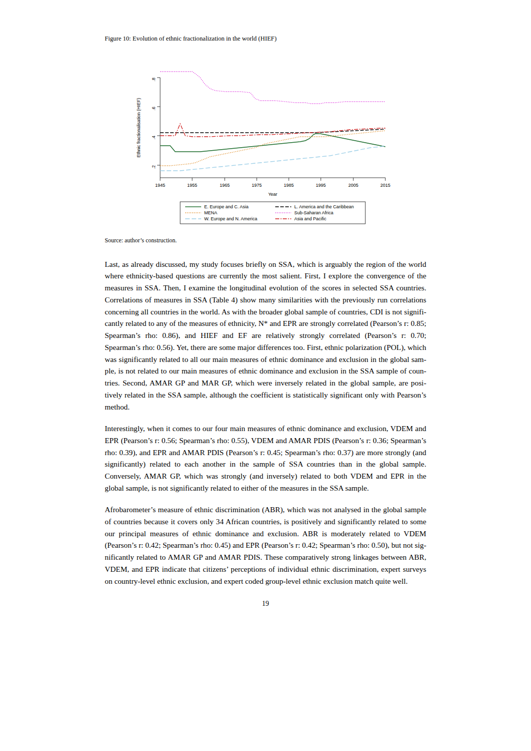Figure 10: Evolution of ethnic fractionalization in the world (HIEF)
.2 .4 .6 .8 Ethnic fractionalisation (HIEF) 1945 1955 1965 1975 1985 1995 2005 2015 Year E. Europe and C. Asia MENA W. Europe and N. America L. America and the Caribbean Sub-Saharan Africa Asia and Pacific
Source: author’s construction.
Last, as already discussed, my study focuses briefly on SSA, which is arguably the region of the world where ethnicity-based questions are currently the most salient. First, I explore the convergence of the measures in SSA. Then, I examine the longitudinal evolution of the scores in selected SSA countries. Correlations of measures in SSA (Table 4) show many similarities with the previously run correlations concerning all countries in the world. As with the broader global sample of countries, CDI is not significantly related to any of the measures of ethnicity, N* and EPR are strongly correlated (Pearson’s r: 0.85; Spearman’s rho: 0.86), and HIEF and EF are relatively strongly correlated (Pearson’s r: 0.70; Spearman’s rho: 0.56). Yet, there are some major differences too. First, ethnic polarization (POL), which was significantly related to all our main measures of ethnic dominance and exclusion in the global sample, is not related to our main measures of ethnic dominance and exclusion in the SSA sample of countries. Second, AMAR GP and MAR GP, which were inversely related in the global sample, are positively related in the SSA sample, although the coefficient is statistically significant only with Pearson’s method.
Interestingly, when it comes to our four main measures of ethnic dominance and exclusion, VDEM and EPR (Pearson’s r: 0.56; Spearman’s rho: 0.55), VDEM and AMAR PDIS (Pearson’s r: 0.36; Spearman’s rho: 0.39), and EPR and AMAR PDIS (Pearson’s r: 0.45; Spearman’s rho: 0.37) are more strongly (and significantly) related to each another in the sample of SSA countries than in the global sample. Conversely, AMAR GP, which was strongly (and inversely) related to both VDEM and EPR in the global sample, is not significantly related to either of the measures in the SSA sample.
Afrobarometer’s measure of ethnic discrimination (ABR), which was not analysed in the global sample of countries because it covers only 34 African countries, is positively and significantly related to some our principal measures of ethnic dominance and exclusion. ABR is moderately related to VDEM (Pearson’s r: 0.42; Spearman’s rho: 0.45) and EPR (Pearson’s r: 0.42; Spearman’s rho: 0.50), but not significantly related to AMAR GP and AMAR PDIS. These comparatively strong linkages between ABR, VDEM, and EPR indicate that citizens’ perceptions of individual ethnic discrimination, expert surveys on country-level ethnic exclusion, and expert coded group-level ethnic exclusion match quite well.
19